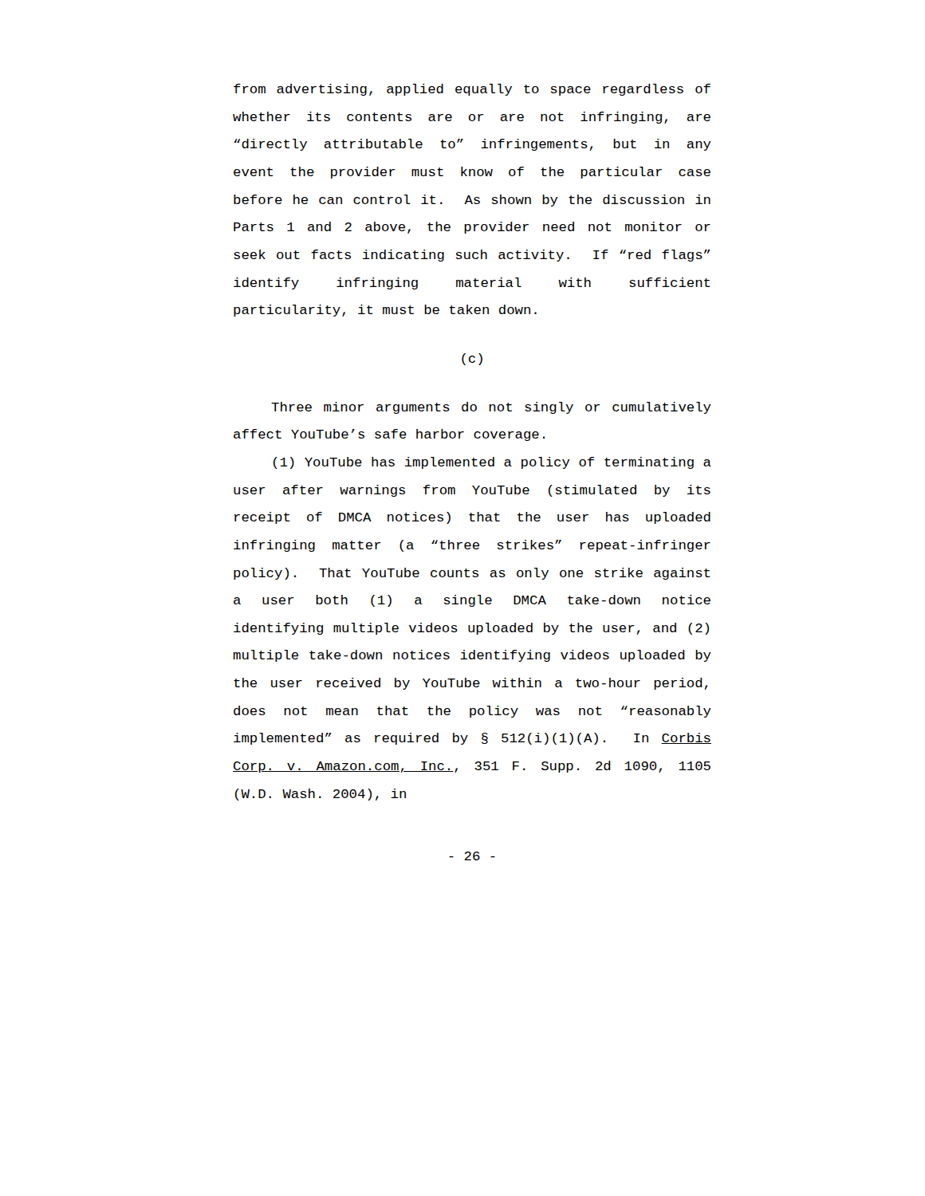from advertising, applied equally to space regardless of whether its contents are or are not infringing, are “directly attributable to” infringements, but in any event the provider must know of the particular case before he can control it. As shown by the discussion in Parts 1 and 2 above, the provider need not monitor or seek out facts indicating such activity. If “red flags” identify infringing material with sufficient particularity, it must be taken down.
(c)
Three minor arguments do not singly or cumulatively affect YouTube’s safe harbor coverage.
(1) YouTube has implemented a policy of terminating a user after warnings from YouTube (stimulated by its receipt of DMCA notices) that the user has uploaded infringing matter (a “three strikes” repeat-infringer policy). That YouTube counts as only one strike against a user both (1) a single DMCA take-down notice identifying multiple videos uploaded by the user, and (2) multiple take-down notices identifying videos uploaded by the user received by YouTube within a two-hour period, does not mean that the policy was not “reasonably implemented” as required by § 512(i)(1)(A). In Corbis Corp. v. Amazon.com, Inc., 351 F. Supp. 2d 1090, 1105 (W.D. Wash. 2004), in
- 26 -